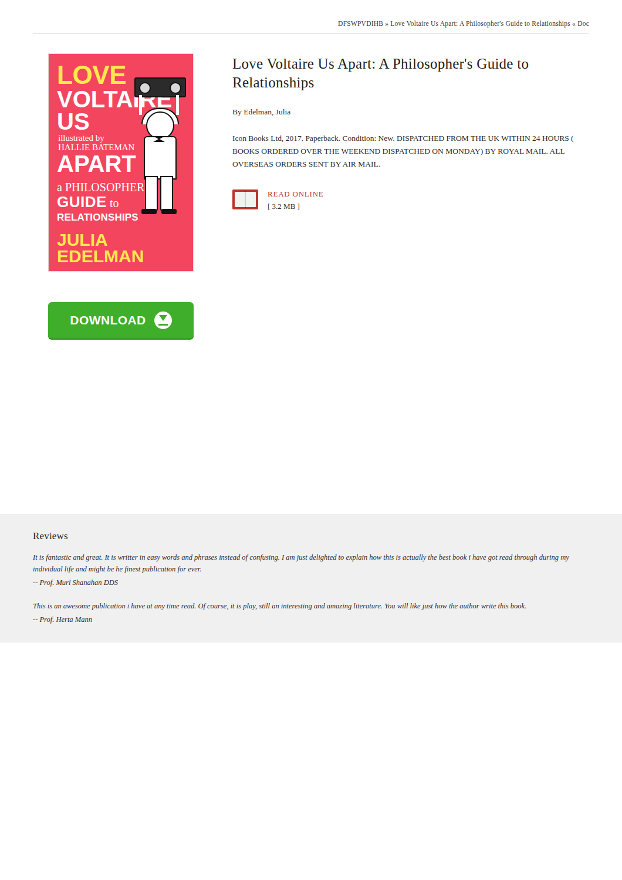DFSWPVDIHB » Love Voltaire Us Apart: A Philosopher's Guide to Relationships « Doc
LOVE
VOLTAIRE
US
illustrated by
HALLIE BATEMAN
APART
a PHILOSOPHER'S
GUIDE to
RELATIONSHIPS
JULIA
EDELMAN
DOWNLOAD
Love Voltaire Us Apart: A Philosopher's Guide to Relationships
By Edelman, Julia
Icon Books Ltd, 2017. Paperback. Condition: New. DISPATCHED FROM THE UK WITHIN 24 HOURS ( BOOKS ORDERED OVER THE WEEKEND DISPATCHED ON MONDAY) BY ROYAL MAIL. ALL OVERSEAS ORDERS SENT BY AIR MAIL.
READ ONLINE
[ 3.2 MB ]
Reviews
It is fantastic and great. It is writter in easy words and phrases instead of confusing. I am just delighted to explain how this is actually the best book i have got read through during my individual life and might be he finest publication for ever.
-- Prof. Murl Shanahan DDS
This is an awesome publication i have at any time read. Of course, it is play, still an interesting and amazing literature. You will like just how the author write this book.
-- Prof. Herta Mann